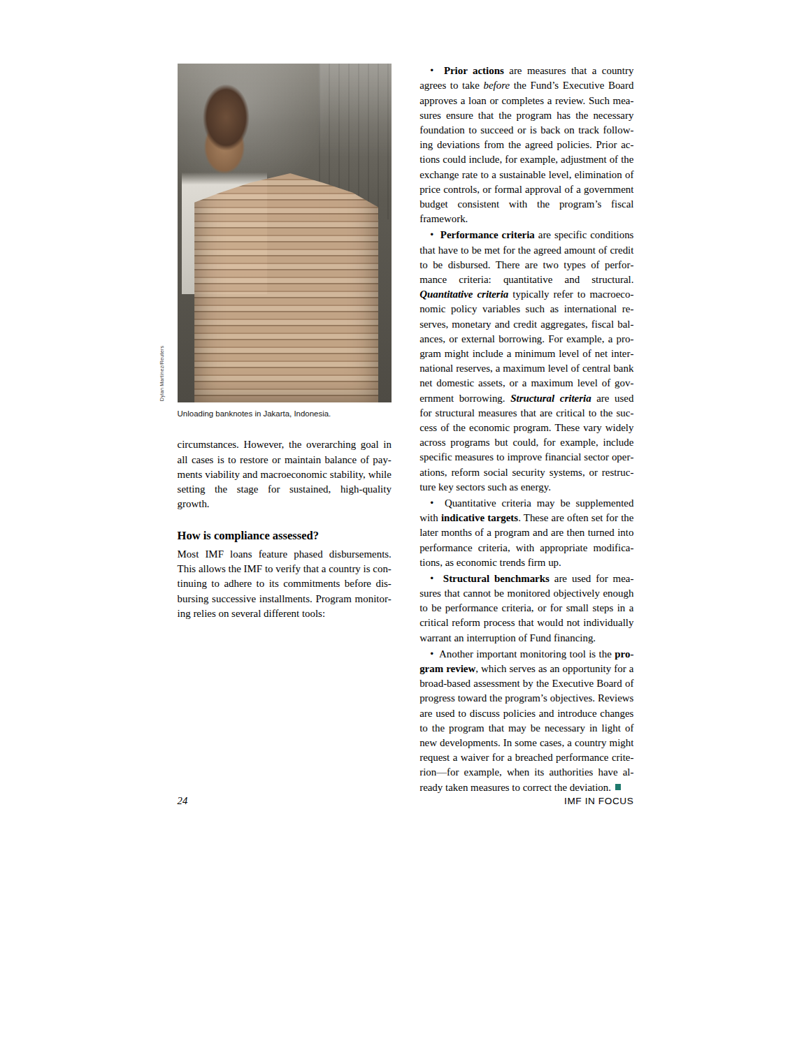Dylan Martinez/Reuters
Unloading banknotes in Jakarta, Indonesia.
circumstances. However, the overarching goal in all cases is to restore or maintain balance of payments viability and macroeconomic stability, while setting the stage for sustained, high-quality growth.
How is compliance assessed?
Most IMF loans feature phased disbursements. This allows the IMF to verify that a country is continuing to adhere to its commitments before disbursing successive installments. Program monitoring relies on several different tools:
• Prior actions are measures that a country agrees to take before the Fund’s Executive Board approves a loan or completes a review. Such measures ensure that the program has the necessary foundation to succeed or is back on track following deviations from the agreed policies. Prior actions could include, for example, adjustment of the exchange rate to a sustainable level, elimination of price controls, or formal approval of a government budget consistent with the program’s fiscal framework.
• Performance criteria are specific conditions that have to be met for the agreed amount of credit to be disbursed. There are two types of performance criteria: quantitative and structural. Quantitative criteria typically refer to macroeconomic policy variables such as international reserves, monetary and credit aggregates, fiscal balances, or external borrowing. For example, a program might include a minimum level of net international reserves, a maximum level of central bank net domestic assets, or a maximum level of government borrowing. Structural criteria are used for structural measures that are critical to the success of the economic program. These vary widely across programs but could, for example, include specific measures to improve financial sector operations, reform social security systems, or restructure key sectors such as energy.
• Quantitative criteria may be supplemented with indicative targets. These are often set for the later months of a program and are then turned into performance criteria, with appropriate modifications, as economic trends firm up.
• Structural benchmarks are used for measures that cannot be monitored objectively enough to be performance criteria, or for small steps in a critical reform process that would not individually warrant an interruption of Fund financing.
• Another important monitoring tool is the program review, which serves as an opportunity for a broad-based assessment by the Executive Board of progress toward the program’s objectives. Reviews are used to discuss policies and introduce changes to the program that may be necessary in light of new developments. In some cases, a country might request a waiver for a breached performance criterion—for example, when its authorities have already taken measures to correct the deviation.
24 IMF IN FOCUS